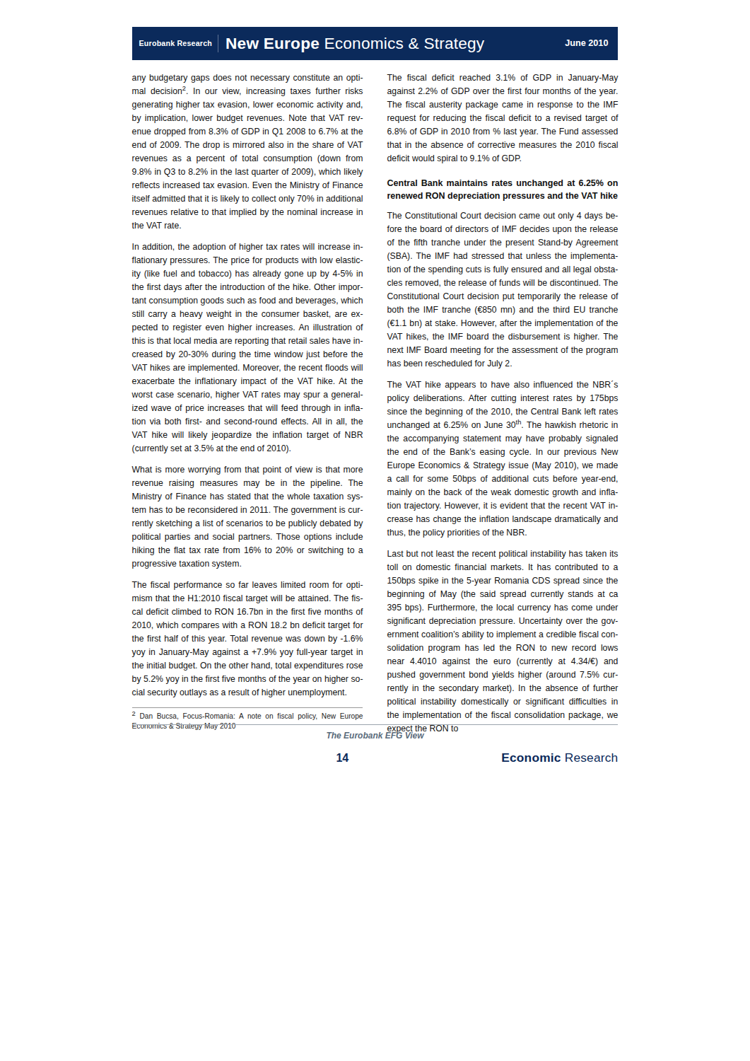Eurobank Research New Europe Economics & Strategy
June 2010
any budgetary gaps does not necessary constitute an optimal decision2. In our view, increasing taxes further risks generating higher tax evasion, lower economic activity and, by implication, lower budget revenues. Note that VAT revenue dropped from 8.3% of GDP in Q1 2008 to 6.7% at the end of 2009. The drop is mirrored also in the share of VAT revenues as a percent of total consumption (down from 9.8% in Q3 to 8.2% in the last quarter of 2009), which likely reflects increased tax evasion. Even the Ministry of Finance itself admitted that it is likely to collect only 70% in additional revenues relative to that implied by the nominal increase in the VAT rate.
In addition, the adoption of higher tax rates will increase inflationary pressures. The price for products with low elasticity (like fuel and tobacco) has already gone up by 4-5% in the first days after the introduction of the hike. Other important consumption goods such as food and beverages, which still carry a heavy weight in the consumer basket, are expected to register even higher increases. An illustration of this is that local media are reporting that retail sales have increased by 20-30% during the time window just before the VAT hikes are implemented. Moreover, the recent floods will exacerbate the inflationary impact of the VAT hike. At the worst case scenario, higher VAT rates may spur a generalized wave of price increases that will feed through in inflation via both first- and second-round effects. All in all, the VAT hike will likely jeopardize the inflation target of NBR (currently set at 3.5% at the end of 2010).
What is more worrying from that point of view is that more revenue raising measures may be in the pipeline. The Ministry of Finance has stated that the whole taxation system has to be reconsidered in 2011. The government is currently sketching a list of scenarios to be publicly debated by political parties and social partners. Those options include hiking the flat tax rate from 16% to 20% or switching to a progressive taxation system.
The fiscal performance so far leaves limited room for optimism that the H1:2010 fiscal target will be attained. The fiscal deficit climbed to RON 16.7bn in the first five months of 2010, which compares with a RON 18.2 bn deficit target for the first half of this year. Total revenue was down by -1.6% yoy in January-May against a +7.9% yoy full-year target in the initial budget. On the other hand, total expenditures rose by 5.2% yoy in the first five months of the year on higher social security outlays as a result of higher unemployment.
2 Dan Bucsa, Focus-Romania: A note on fiscal policy, New Europe Economics & Strategy May 2010
The fiscal deficit reached 3.1% of GDP in January-May against 2.2% of GDP over the first four months of the year. The fiscal austerity package came in response to the IMF request for reducing the fiscal deficit to a revised target of 6.8% of GDP in 2010 from % last year. The Fund assessed that in the absence of corrective measures the 2010 fiscal deficit would spiral to 9.1% of GDP.
Central Bank maintains rates unchanged at 6.25% on renewed RON depreciation pressures and the VAT hike
The Constitutional Court decision came out only 4 days before the board of directors of IMF decides upon the release of the fifth tranche under the present Stand-by Agreement (SBA). The IMF had stressed that unless the implementation of the spending cuts is fully ensured and all legal obstacles removed, the release of funds will be discontinued. The Constitutional Court decision put temporarily the release of both the IMF tranche (€850 mn) and the third EU tranche (€1.1 bn) at stake. However, after the implementation of the VAT hikes, the IMF board the disbursement is higher. The next IMF Board meeting for the assessment of the program has been rescheduled for July 2.
The VAT hike appears to have also influenced the NBR´s policy deliberations. After cutting interest rates by 175bps since the beginning of the 2010, the Central Bank left rates unchanged at 6.25% on June 30th. The hawkish rhetoric in the accompanying statement may have probably signaled the end of the Bank’s easing cycle. In our previous New Europe Economics & Strategy issue (May 2010), we made a call for some 50bps of additional cuts before year-end, mainly on the back of the weak domestic growth and inflation trajectory. However, it is evident that the recent VAT increase has change the inflation landscape dramatically and thus, the policy priorities of the NBR.
Last but not least the recent political instability has taken its toll on domestic financial markets. It has contributed to a 150bps spike in the 5-year Romania CDS spread since the beginning of May (the said spread currently stands at ca 395 bps). Furthermore, the local currency has come under significant depreciation pressure. Uncertainty over the government coalition’s ability to implement a credible fiscal consolidation program has led the RON to new record lows near 4.4010 against the euro (currently at 4.34/€) and pushed government bond yields higher (around 7.5% currently in the secondary market). In the absence of further political instability domestically or significant difficulties in the implementation of the fiscal consolidation package, we expect the RON to
The Eurobank EFG View
14
Economic Research